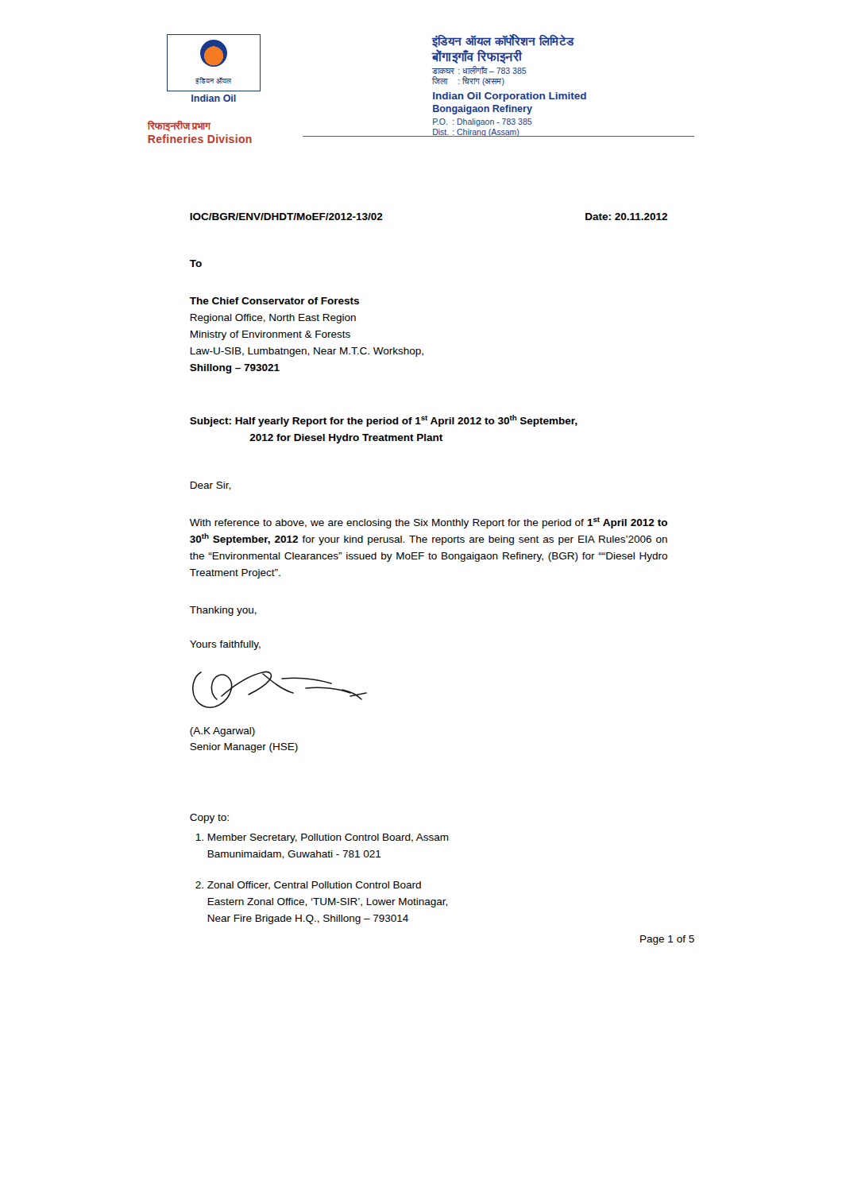इंडियन ऑयल
Indian Oil
इंडियन ऑयल कॉर्पोरेशन लिमिटेड
बोंगाइगाँव रिफाइनरी
| डाकघर | : धालीगाँव – 783 385 |
| जिला | : चिरांग (असम) |
Indian Oil Corporation Limited
Bongaigaon Refinery
| P.O. | : Dhaligaon - 783 385 |
| Dist. | : Chirang (Assam) |
रिफाइनरीज प्रभाग
Refineries Division
IOC/BGR/ENV/DHDT/MoEF/2012-13/02 Date: 20.11.2012
To
The Chief Conservator of Forests
Regional Office, North East Region
Ministry of Environment & Forests
Law-U-SIB, Lumbatngen, Near M.T.C. Workshop,
Shillong – 793021
Subject: Half yearly Report for the period of 1st April 2012 to 30th September, 2012 for Diesel Hydro Treatment Plant
Dear Sir,
With reference to above, we are enclosing the Six Monthly Report for the period of 1st April 2012 to 30th September, 2012 for your kind perusal. The reports are being sent as per EIA Rules’2006 on the “Environmental Clearances” issued by MoEF to Bongaigaon Refinery, (BGR) for ““Diesel Hydro Treatment Project”.
Thanking you,
Yours faithfully,
(A.K Agarwal)
Senior Manager (HSE)
Copy to:
Member Secretary, Pollution Control Board, Assam Bamunimaidam, Guwahati - 781 021
Zonal Officer, Central Pollution Control Board Eastern Zonal Office, ‘TUM-SIR’, Lower Motinagar, Near Fire Brigade H.Q., Shillong – 793014
Page 1 of 5